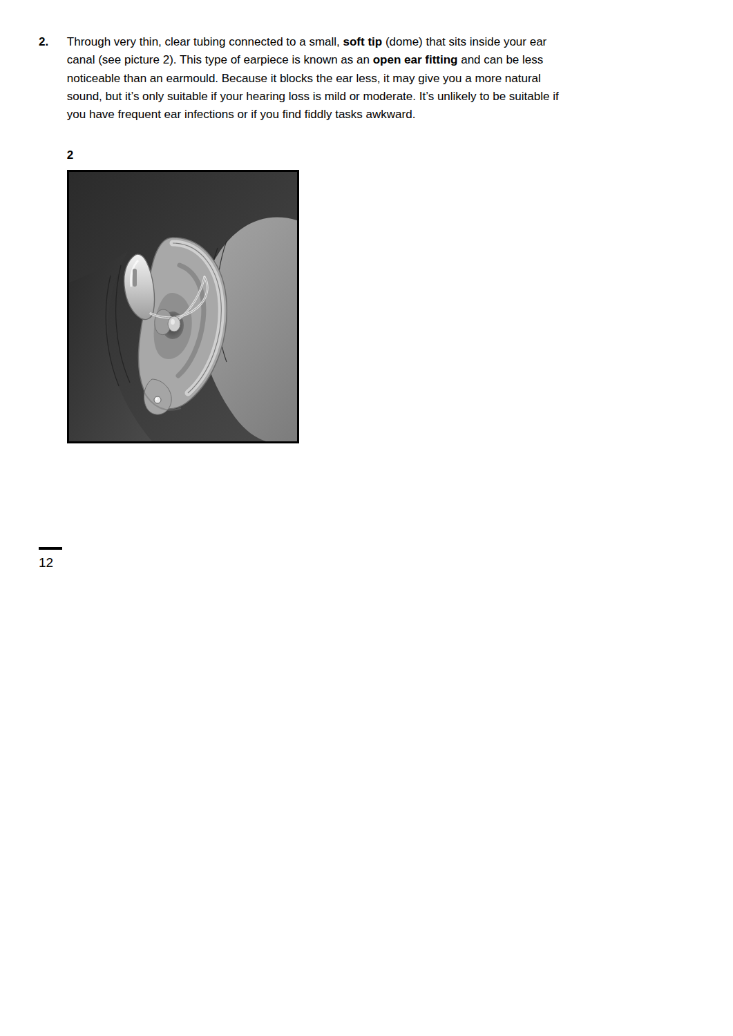2. Through very thin, clear tubing connected to a small, soft tip (dome) that sits inside your ear canal (see picture 2). This type of earpiece is known as an open ear fitting and can be less noticeable than an earmould. Because it blocks the ear less, it may give you a more natural sound, but it’s only suitable if your hearing loss is mild or moderate. It’s unlikely to be suitable if you have frequent ear infections or if you find fiddly tasks awkward.
2
12